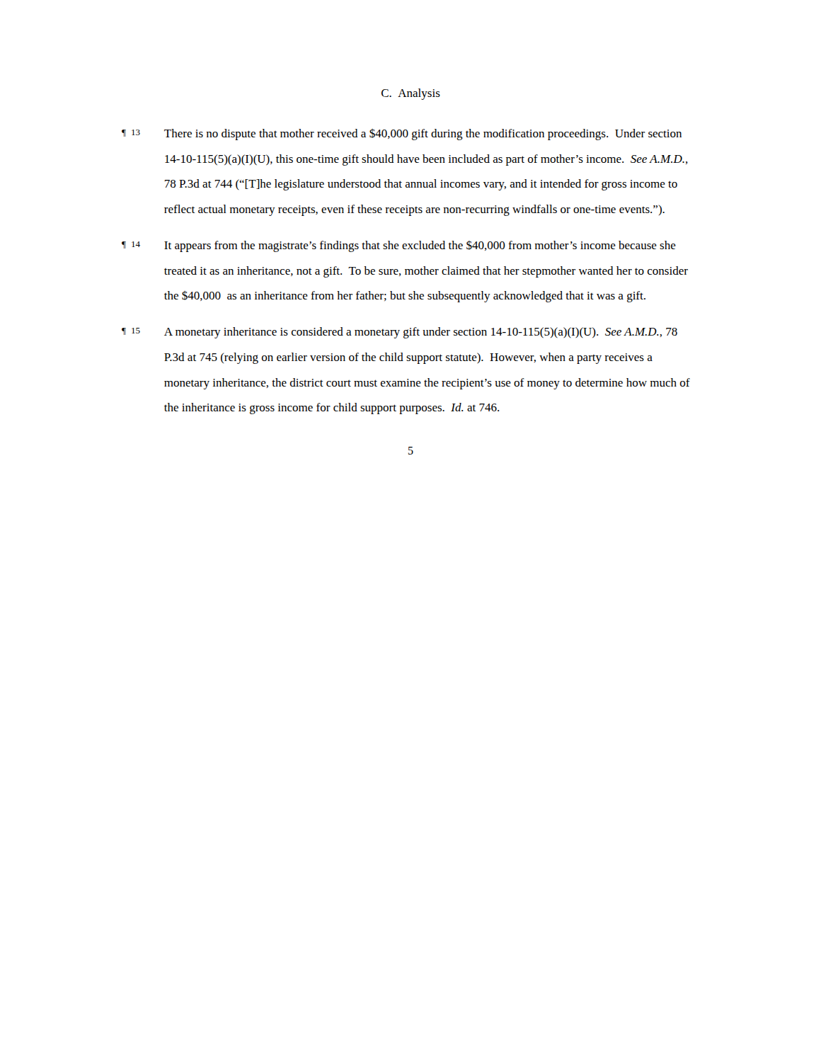C. Analysis
¶13
There is no dispute that mother received a $40,000 gift during the modification proceedings. Under section 14-10-115(5)(a)(I)(U), this one-time gift should have been included as part of mother’s income. See A.M.D., 78 P.3d at 744 (“[T]he legislature understood that annual incomes vary, and it intended for gross income to reflect actual monetary receipts, even if these receipts are non-recurring windfalls or one-time events.”).
¶14
It appears from the magistrate’s findings that she excluded the $40,000 from mother’s income because she treated it as an inheritance, not a gift. To be sure, mother claimed that her stepmother wanted her to consider the $40,000 as an inheritance from her father; but she subsequently acknowledged that it was a gift.
¶15
A monetary inheritance is considered a monetary gift under section 14-10-115(5)(a)(I)(U). See A.M.D., 78 P.3d at 745 (relying on earlier version of the child support statute). However, when a party receives a monetary inheritance, the district court must examine the recipient’s use of money to determine how much of the inheritance is gross income for child support purposes. Id. at 746.
5